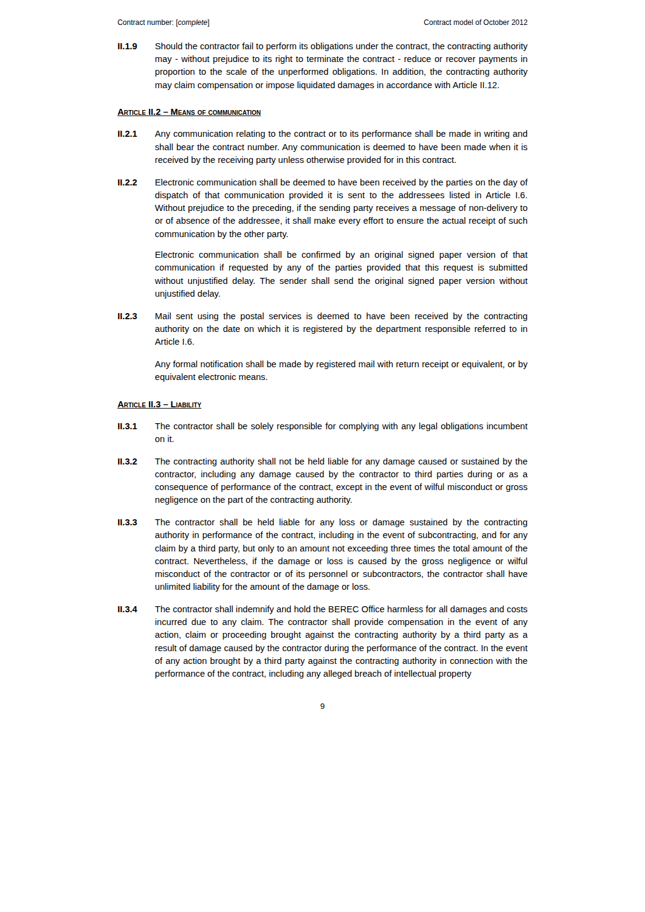Contract number: [complete] Contract model of October 2012
II.1.9
Should the contractor fail to perform its obligations under the contract, the contracting authority may - without prejudice to its right to terminate the contract - reduce or recover payments in proportion to the scale of the unperformed obligations. In addition, the contracting authority may claim compensation or impose liquidated damages in accordance with Article II.12.
Article II.2 – Means of communication
II.2.1
Any communication relating to the contract or to its performance shall be made in writing and shall bear the contract number. Any communication is deemed to have been made when it is received by the receiving party unless otherwise provided for in this contract.
II.2.2
Electronic communication shall be deemed to have been received by the parties on the day of dispatch of that communication provided it is sent to the addressees listed in Article I.6. Without prejudice to the preceding, if the sending party receives a message of non-delivery to or of absence of the addressee, it shall make every effort to ensure the actual receipt of such communication by the other party.
Electronic communication shall be confirmed by an original signed paper version of that communication if requested by any of the parties provided that this request is submitted without unjustified delay. The sender shall send the original signed paper version without unjustified delay.
II.2.3
Mail sent using the postal services is deemed to have been received by the contracting authority on the date on which it is registered by the department responsible referred to in Article I.6.
Any formal notification shall be made by registered mail with return receipt or equivalent, or by equivalent electronic means.
Article II.3 – Liability
II.3.1
The contractor shall be solely responsible for complying with any legal obligations incumbent on it.
II.3.2
The contracting authority shall not be held liable for any damage caused or sustained by the contractor, including any damage caused by the contractor to third parties during or as a consequence of performance of the contract, except in the event of wilful misconduct or gross negligence on the part of the contracting authority.
II.3.3
The contractor shall be held liable for any loss or damage sustained by the contracting authority in performance of the contract, including in the event of subcontracting, and for any claim by a third party, but only to an amount not exceeding three times the total amount of the contract. Nevertheless, if the damage or loss is caused by the gross negligence or wilful misconduct of the contractor or of its personnel or subcontractors, the contractor shall have unlimited liability for the amount of the damage or loss.
II.3.4
The contractor shall indemnify and hold the BEREC Office harmless for all damages and costs incurred due to any claim. The contractor shall provide compensation in the event of any action, claim or proceeding brought against the contracting authority by a third party as a result of damage caused by the contractor during the performance of the contract. In the event of any action brought by a third party against the contracting authority in connection with the performance of the contract, including any alleged breach of intellectual property
9